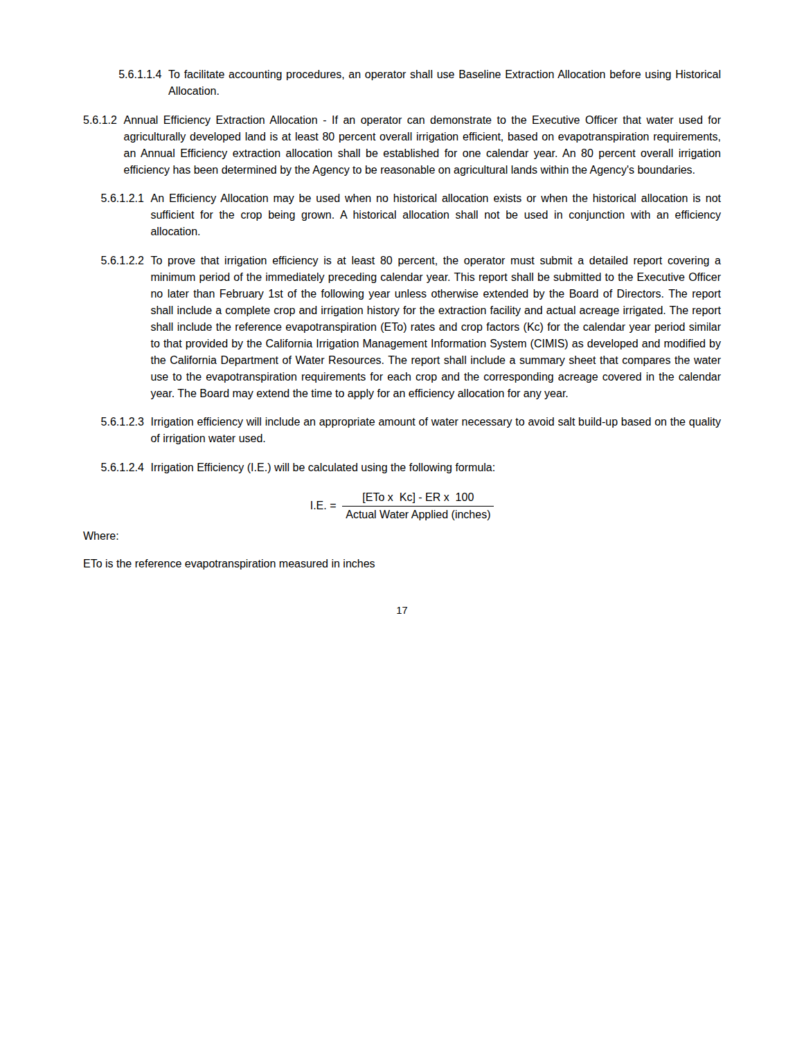5.6.1.1.4 To facilitate accounting procedures, an operator shall use Baseline Extraction Allocation before using Historical Allocation.
5.6.1.2 Annual Efficiency Extraction Allocation - If an operator can demonstrate to the Executive Officer that water used for agriculturally developed land is at least 80 percent overall irrigation efficient, based on evapotranspiration requirements, an Annual Efficiency extraction allocation shall be established for one calendar year. An 80 percent overall irrigation efficiency has been determined by the Agency to be reasonable on agricultural lands within the Agency's boundaries.
5.6.1.2.1 An Efficiency Allocation may be used when no historical allocation exists or when the historical allocation is not sufficient for the crop being grown. A historical allocation shall not be used in conjunction with an efficiency allocation.
5.6.1.2.2 To prove that irrigation efficiency is at least 80 percent, the operator must submit a detailed report covering a minimum period of the immediately preceding calendar year. This report shall be submitted to the Executive Officer no later than February 1st of the following year unless otherwise extended by the Board of Directors. The report shall include a complete crop and irrigation history for the extraction facility and actual acreage irrigated. The report shall include the reference evapotranspiration (ETo) rates and crop factors (Kc) for the calendar year period similar to that provided by the California Irrigation Management Information System (CIMIS) as developed and modified by the California Department of Water Resources. The report shall include a summary sheet that compares the water use to the evapotranspiration requirements for each crop and the corresponding acreage covered in the calendar year. The Board may extend the time to apply for an efficiency allocation for any year.
5.6.1.2.3 Irrigation efficiency will include an appropriate amount of water necessary to avoid salt build-up based on the quality of irrigation water used.
5.6.1.2.4 Irrigation Efficiency (I.E.) will be calculated using the following formula:
I.E. = [ETo x Kc] - ER x 100 Actual Water Applied (inches)
Where:
ETo is the reference evapotranspiration measured in inches
17